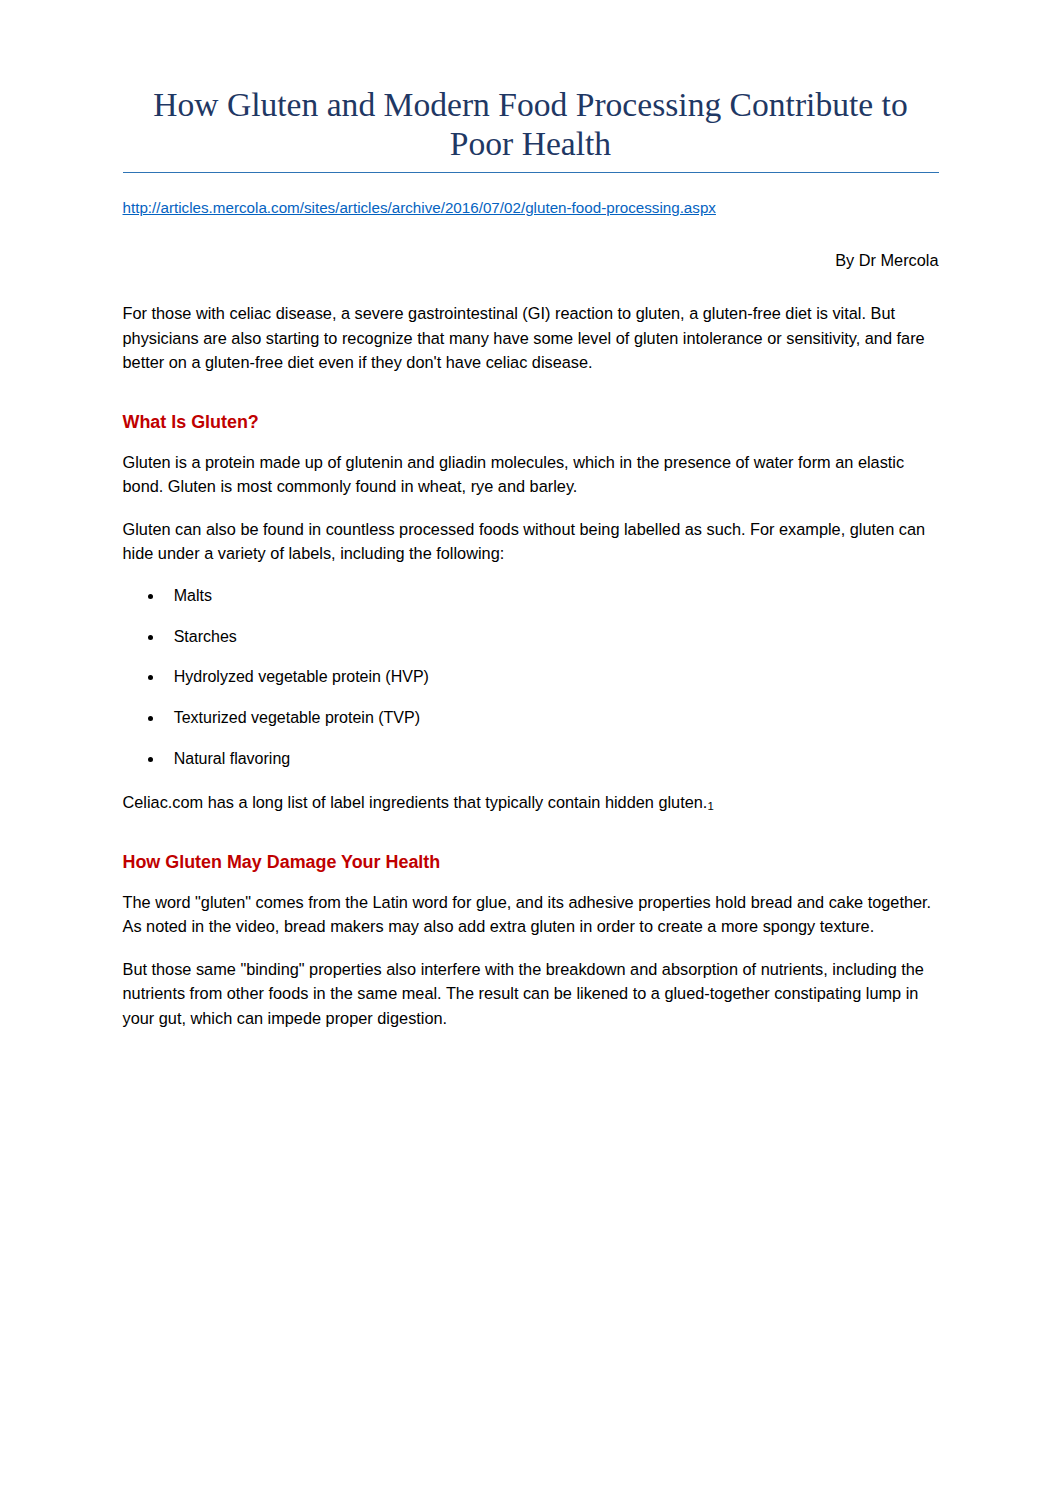How Gluten and Modern Food Processing Contribute to Poor Health
http://articles.mercola.com/sites/articles/archive/2016/07/02/gluten-food-processing.aspx
By Dr Mercola
For those with celiac disease, a severe gastrointestinal (GI) reaction to gluten, a gluten-free diet is vital. But physicians are also starting to recognize that many have some level of gluten intolerance or sensitivity, and fare better on a gluten-free diet even if they don't have celiac disease.
What Is Gluten?
Gluten is a protein made up of glutenin and gliadin molecules, which in the presence of water form an elastic bond. Gluten is most commonly found in wheat, rye and barley.
Gluten can also be found in countless processed foods without being labelled as such. For example, gluten can hide under a variety of labels, including the following:
Malts
Starches
Hydrolyzed vegetable protein (HVP)
Texturized vegetable protein (TVP)
Natural flavoring
Celiac.com has a long list of label ingredients that typically contain hidden gluten.1
How Gluten May Damage Your Health
The word "gluten" comes from the Latin word for glue, and its adhesive properties hold bread and cake together. As noted in the video, bread makers may also add extra gluten in order to create a more spongy texture.
But those same "binding" properties also interfere with the breakdown and absorption of nutrients, including the nutrients from other foods in the same meal. The result can be likened to a glued-together constipating lump in your gut, which can impede proper digestion.